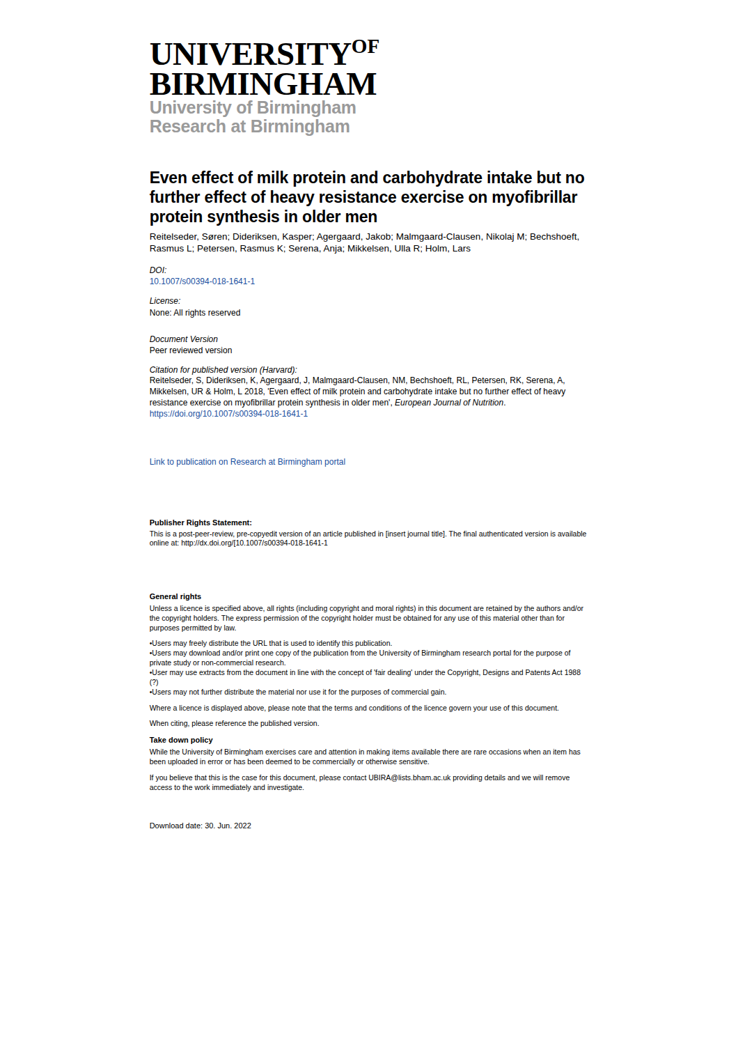UNIVERSITYOF
BIRMINGHAM
University of Birmingham
Research at Birmingham
Even effect of milk protein and carbohydrate intake but no further effect of heavy resistance exercise on myofibrillar protein synthesis in older men
Reitelseder, Søren; Dideriksen, Kasper; Agergaard, Jakob; Malmgaard-Clausen, Nikolaj M; Bechshoeft, Rasmus L; Petersen, Rasmus K; Serena, Anja; Mikkelsen, Ulla R; Holm, Lars
DOI:
10.1007/s00394-018-1641-1
License:
None: All rights reserved
Document Version
Peer reviewed version
Citation for published version (Harvard):
Reitelseder, S, Dideriksen, K, Agergaard, J, Malmgaard-Clausen, NM, Bechshoeft, RL, Petersen, RK, Serena, A, Mikkelsen, UR & Holm, L 2018, 'Even effect of milk protein and carbohydrate intake but no further effect of heavy resistance exercise on myofibrillar protein synthesis in older men', European Journal of Nutrition. https://doi.org/10.1007/s00394-018-1641-1
Link to publication on Research at Birmingham portal
Publisher Rights Statement:
This is a post-peer-review, pre-copyedit version of an article published in [insert journal title]. The final authenticated version is available online at: http://dx.doi.org/[10.1007/s00394-018-1641-1
General rights
Unless a licence is specified above, all rights (including copyright and moral rights) in this document are retained by the authors and/or the copyright holders. The express permission of the copyright holder must be obtained for any use of this material other than for purposes permitted by law.
•Users may freely distribute the URL that is used to identify this publication.
•Users may download and/or print one copy of the publication from the University of Birmingham research portal for the purpose of private study or non-commercial research.
•User may use extracts from the document in line with the concept of 'fair dealing' under the Copyright, Designs and Patents Act 1988 (?)
•Users may not further distribute the material nor use it for the purposes of commercial gain.
Where a licence is displayed above, please note that the terms and conditions of the licence govern your use of this document.
When citing, please reference the published version.
Take down policy
While the University of Birmingham exercises care and attention in making items available there are rare occasions when an item has been uploaded in error or has been deemed to be commercially or otherwise sensitive.
If you believe that this is the case for this document, please contact UBIRA@lists.bham.ac.uk providing details and we will remove access to the work immediately and investigate.
Download date: 30. Jun. 2022